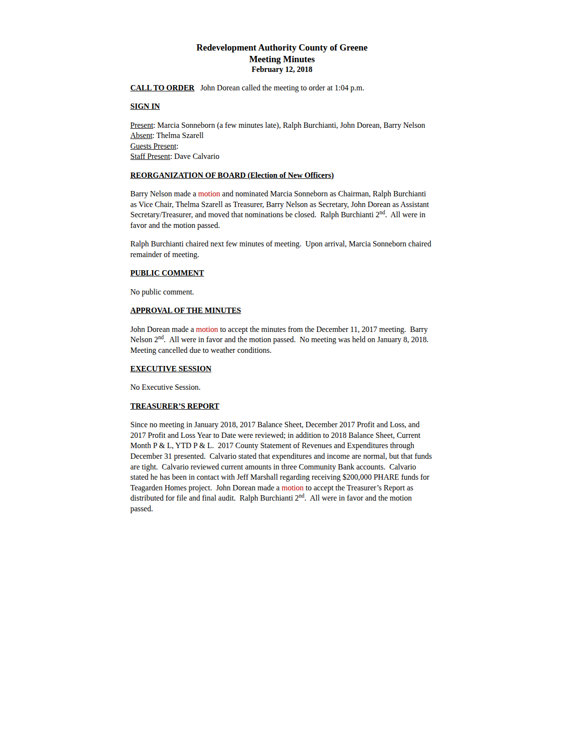Redevelopment Authority County of Greene Meeting Minutes February 12, 2018
CALL TO ORDER
John Dorean called the meeting to order at 1:04 p.m.
SIGN IN
Present: Marcia Sonneborn (a few minutes late), Ralph Burchianti, John Dorean, Barry Nelson
Absent: Thelma Szarell
Guests Present:
Staff Present: Dave Calvario
REORGANIZATION OF BOARD (Election of New Officers)
Barry Nelson made a motion and nominated Marcia Sonneborn as Chairman, Ralph Burchianti as Vice Chair, Thelma Szarell as Treasurer, Barry Nelson as Secretary, John Dorean as Assistant Secretary/Treasurer, and moved that nominations be closed. Ralph Burchianti 2nd. All were in favor and the motion passed.
Ralph Burchianti chaired next few minutes of meeting. Upon arrival, Marcia Sonneborn chaired remainder of meeting.
PUBLIC COMMENT
No public comment.
APPROVAL OF THE MINUTES
John Dorean made a motion to accept the minutes from the December 11, 2017 meeting. Barry Nelson 2nd. All were in favor and the motion passed. No meeting was held on January 8, 2018. Meeting cancelled due to weather conditions.
EXECUTIVE SESSION
No Executive Session.
TREASURER’S REPORT
Since no meeting in January 2018, 2017 Balance Sheet, December 2017 Profit and Loss, and 2017 Profit and Loss Year to Date were reviewed; in addition to 2018 Balance Sheet, Current Month P & L, YTD P & L. 2017 County Statement of Revenues and Expenditures through December 31 presented. Calvario stated that expenditures and income are normal, but that funds are tight. Calvario reviewed current amounts in three Community Bank accounts. Calvario stated he has been in contact with Jeff Marshall regarding receiving $200,000 PHARE funds for Teagarden Homes project. John Dorean made a motion to accept the Treasurer’s Report as distributed for file and final audit. Ralph Burchianti 2nd. All were in favor and the motion passed.